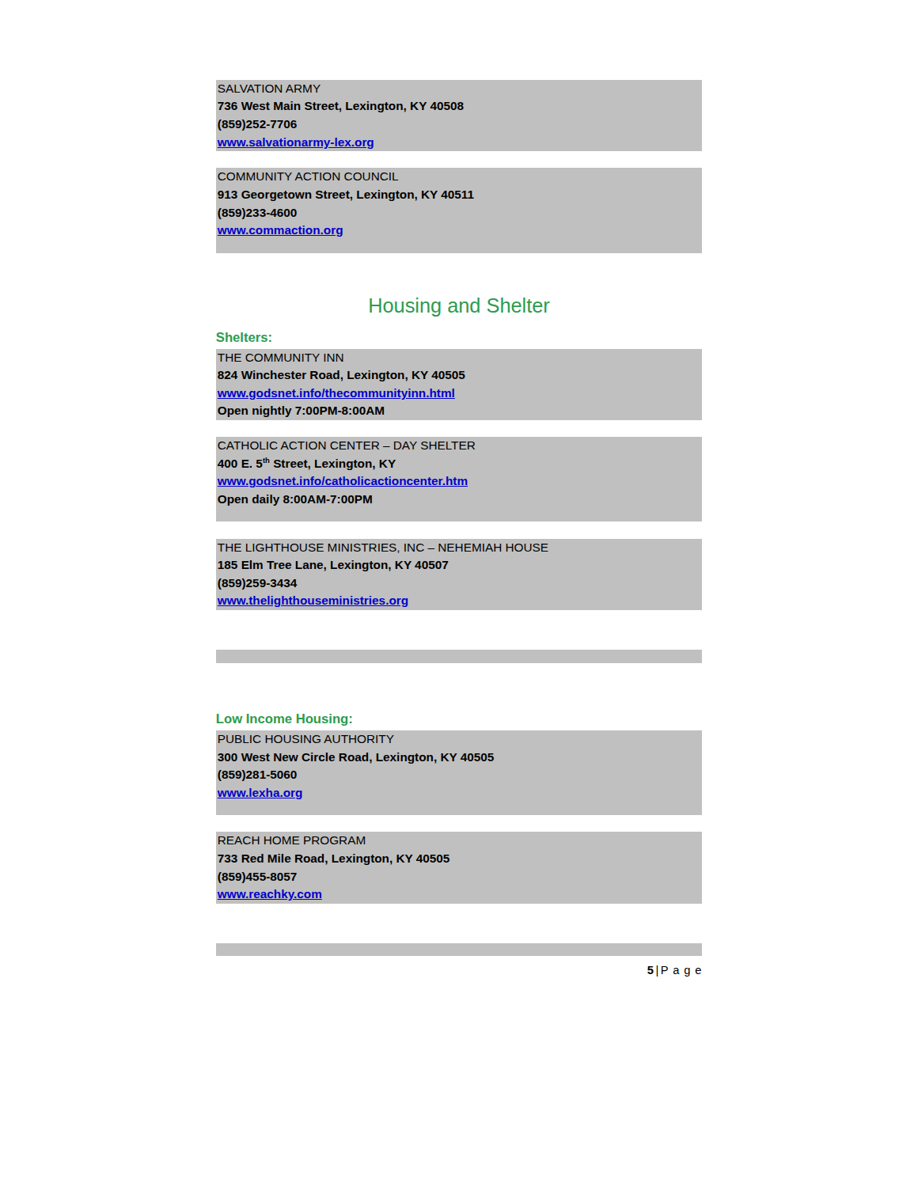SALVATION ARMY
736 West Main Street, Lexington, KY 40508
(859)252-7706
www.salvationarmy-lex.org
COMMUNITY ACTION COUNCIL
913 Georgetown Street, Lexington, KY 40511
(859)233-4600
www.commaction.org
Housing and Shelter
Shelters:
THE COMMUNITY INN
824 Winchester Road, Lexington, KY 40505
www.godsnet.info/thecommunityinn.html
Open nightly 7:00PM-8:00AM
CATHOLIC ACTION CENTER – DAY SHELTER
400 E. 5th Street, Lexington, KY
www.godsnet.info/catholicactioncenter.htm
Open daily 8:00AM-7:00PM
THE LIGHTHOUSE MINISTRIES, INC – NEHEMIAH HOUSE
185 Elm Tree Lane, Lexington, KY 40507
(859)259-3434
www.thelighthouseministries.org
Low Income Housing:
PUBLIC HOUSING AUTHORITY
300 West New Circle Road, Lexington, KY 40505
(859)281-5060
www.lexha.org
REACH HOME PROGRAM
733 Red Mile Road, Lexington, KY 40505
(859)455-8057
www.reachky.com
5|P a g e